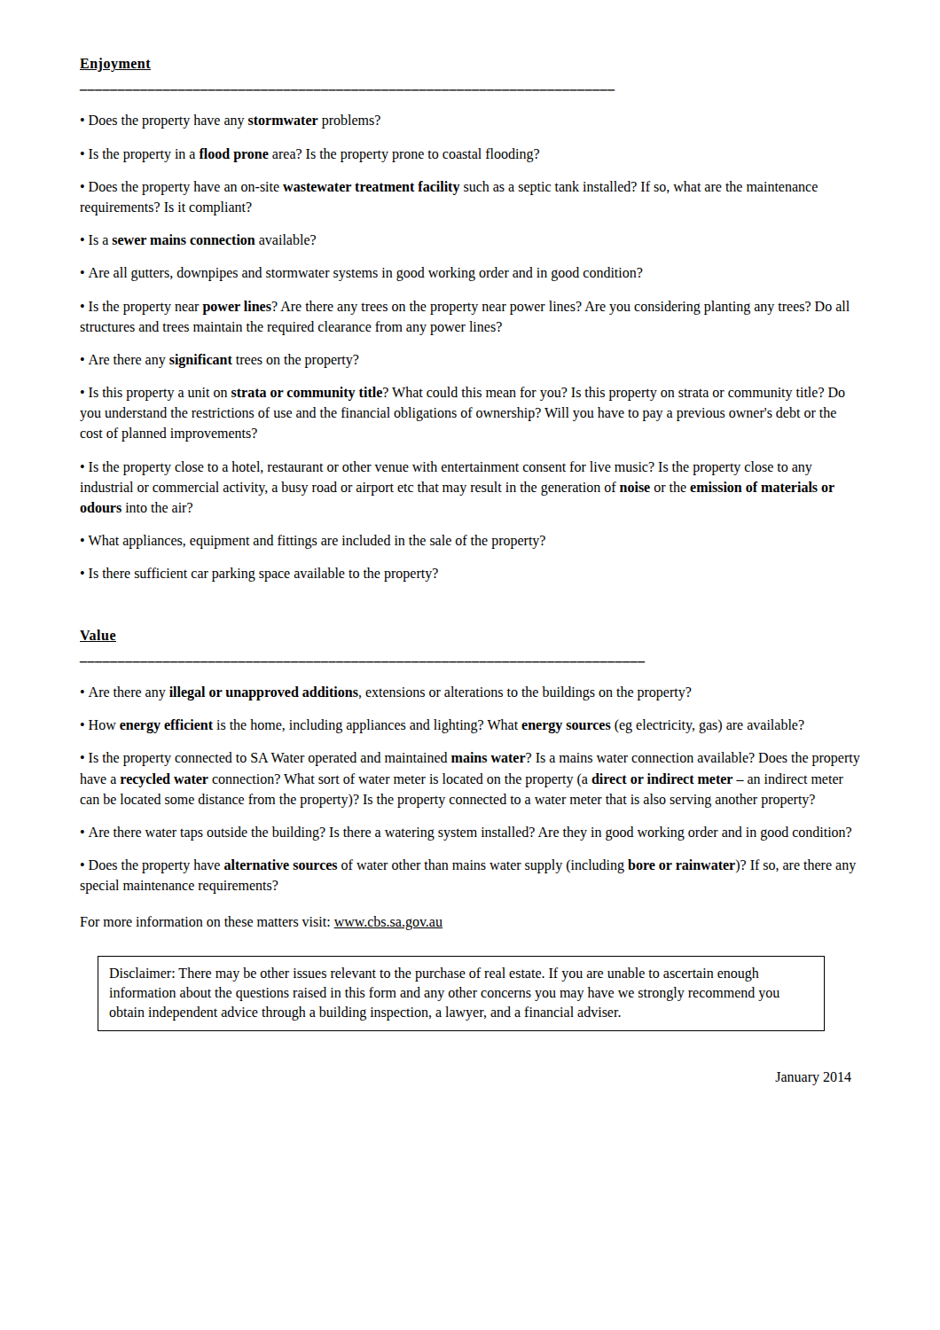Enjoyment_______________________________________________________________________
Does the property have any stormwater problems?
Is the property in a flood prone area? Is the property prone to coastal flooding?
Does the property have an on-site wastewater treatment facility such as a septic tank installed? If so, what are the maintenance requirements? Is it compliant?
Is a sewer mains connection available?
Are all gutters, downpipes and stormwater systems in good working order and in good condition?
Is the property near power lines? Are there any trees on the property near power lines? Are you considering planting any trees? Do all structures and trees maintain the required clearance from any power lines?
Are there any significant trees on the property?
Is this property a unit on strata or community title? What could this mean for you? Is this property on strata or community title? Do you understand the restrictions of use and the financial obligations of ownership? Will you have to pay a previous owner's debt or the cost of planned improvements?
Is the property close to a hotel, restaurant or other venue with entertainment consent for live music? Is the property close to any industrial or commercial activity, a busy road or airport etc that may result in the generation of noise or the emission of materials or odours into the air?
What appliances, equipment and fittings are included in the sale of the property?
Is there sufficient car parking space available to the property?
Value___________________________________________________________________________
Are there any illegal or unapproved additions, extensions or alterations to the buildings on the property?
How energy efficient is the home, including appliances and lighting? What energy sources (eg electricity, gas) are available?
Is the property connected to SA Water operated and maintained mains water? Is a mains water connection available? Does the property have a recycled water connection? What sort of water meter is located on the property (a direct or indirect meter – an indirect meter can be located some distance from the property)? Is the property connected to a water meter that is also serving another property?
Are there water taps outside the building? Is there a watering system installed? Are they in good working order and in good condition?
Does the property have alternative sources of water other than mains water supply (including bore or rainwater)? If so, are there any special maintenance requirements?
For more information on these matters visit: www.cbs.sa.gov.au
Disclaimer: There may be other issues relevant to the purchase of real estate. If you are unable to ascertain enough information about the questions raised in this form and any other concerns you may have we strongly recommend you obtain independent advice through a building inspection, a lawyer, and a financial adviser.
January 2014